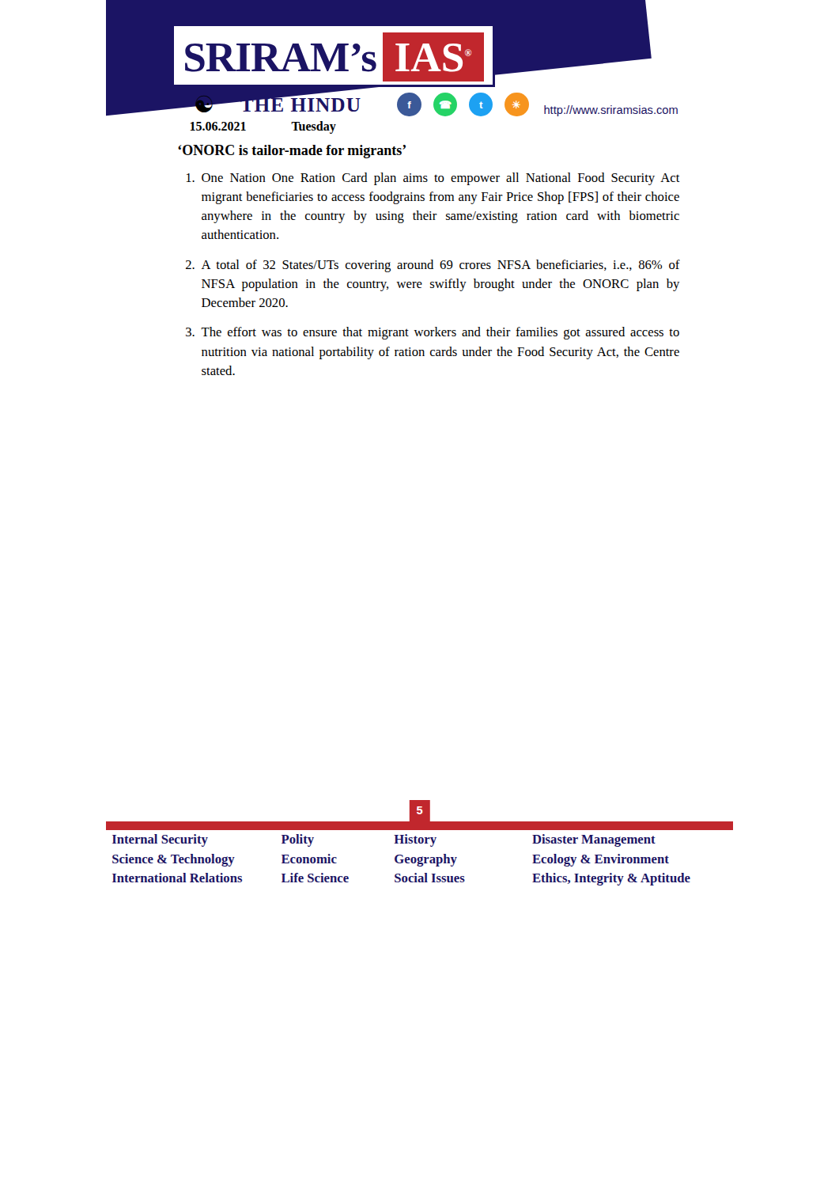SRIRAM’s IAS®
☯
THE HINDU
f ☎ t ☀
http://www.sriramsias.com
15.06.2021 Tuesday
‘ONORC is tailor-made for migrants’
One Nation One Ration Card plan aims to empower all National Food Security Act migrant beneficiaries to access foodgrains from any Fair Price Shop [FPS] of their choice anywhere in the country by using their same/existing ration card with biometric authentication.
A total of 32 States/UTs covering around 69 crores NFSA beneficiaries, i.e., 86% of NFSA population in the country, were swiftly brought under the ONORC plan by December 2020.
The effort was to ensure that migrant workers and their families got assured access to nutrition via national portability of ration cards under the Food Security Act, the Centre stated.
5
| Internal Security | Polity | History | Disaster Management |
| Science & Technology | Economic | Geography | Ecology & Environment |
| International Relations | Life Science | Social Issues | Ethics, Integrity & Aptitude |